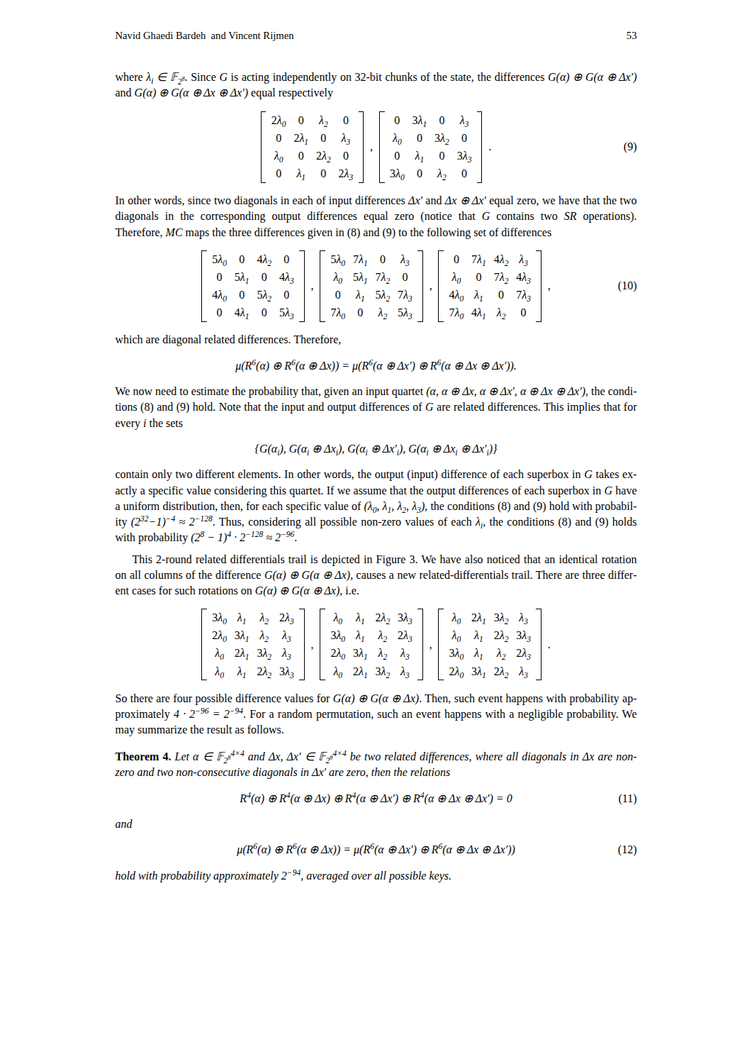Navid Ghaedi Bardeh and Vincent Rijmen 53
where λi ∈ 𝔽28. Since G is acting independently on 32-bit chunks of the state, the differences G(α) ⊕ G(α ⊕ Δx′) and G(α) ⊕ G(α ⊕ Δx ⊕ Δx′) equal respectively
| 2 λ 0 | 0 | λ 2 | 0 |
| 0 | 2 λ 1 | 0 | λ 3 |
| λ 0 | 0 | 2 λ 2 | 0 |
| 0 | λ 1 | 0 | 2 λ 3 |
,
| 0 | 3 λ 1 | 0 | λ 3 |
| λ 0 | 0 | 3 λ 2 | 0 |
| 0 | λ 1 | 0 | 3 λ 3 |
| 3 λ 0 | 0 | λ 2 | 0 |
.
(9)
In other words, since two diagonals in each of input differences Δx′ and Δx ⊕ Δx′ equal zero, we have that the two diagonals in the corresponding output differences equal zero (notice that G contains two SR operations). Therefore, MC maps the three differences given in (8) and (9) to the following set of differences
| 5 λ 0 | 0 | 4 λ 2 | 0 |
| 0 | 5 λ 1 | 0 | 4 λ 3 |
| 4 λ 0 | 0 | 5 λ 2 | 0 |
| 0 | 4 λ 1 | 0 | 5 λ 3 |
,
| 5 λ 0 | 7 λ 1 | 0 | λ 3 |
| λ 0 | 5 λ 1 | 7 λ 2 | 0 |
| 0 | λ 1 | 5 λ 2 | 7 λ 3 |
| 7 λ 0 | 0 | λ 2 | 5 λ 3 |
,
| 0 | 7 λ 1 | 4 λ 2 | λ 3 |
| λ 0 | 0 | 7 λ 2 | 4 λ 3 |
| 4 λ 0 | λ 1 | 0 | 7 λ 3 |
| 7 λ 0 | 4 λ 1 | λ 2 | 0 |
,
(10)
which are diagonal related differences. Therefore,
μ(R6(α) ⊕ R6(α ⊕ Δx)) = μ(R6(α ⊕ Δx′) ⊕ R6(α ⊕ Δx ⊕ Δx′)).
We now need to estimate the probability that, given an input quartet (α, α ⊕ Δx, α ⊕ Δx′, α ⊕ Δx ⊕ Δx′), the conditions (8) and (9) hold. Note that the input and output differences of G are related differences. This implies that for every i the sets
{G(αi), G(αi ⊕ Δxi), G(αi ⊕ Δx′i), G(αi ⊕ Δxi ⊕ Δx′i)}
contain only two different elements. In other words, the output (input) difference of each superbox in G takes exactly a specific value considering this quartet. If we assume that the output differences of each superbox in G have a uniform distribution, then, for each specific value of (λ0, λ1, λ2, λ3), the conditions (8) and (9) hold with probability (232−1)−4 ≈ 2−128. Thus, considering all possible non-zero values of each λi, the conditions (8) and (9) holds with probability (28 − 1)4 · 2−128 ≈ 2−96.
This 2-round related differentials trail is depicted in Figure 3. We have also noticed that an identical rotation on all columns of the difference G(α) ⊕ G(α ⊕ Δx), causes a new related-differentials trail. There are three different cases for such rotations on G(α) ⊕ G(α ⊕ Δx), i.e.
| 3 λ 0 | λ 1 | λ 2 | 2 λ 3 |
| 2 λ 0 | 3 λ 1 | λ 2 | λ 3 |
| λ 0 | 2 λ 1 | 3 λ 2 | λ 3 |
| λ 0 | λ 1 | 2 λ 2 | 3 λ 3 |
,
| λ 0 | λ 1 | 2 λ 2 | 3 λ 3 |
| 3 λ 0 | λ 1 | λ 2 | 2 λ 3 |
| 2 λ 0 | 3 λ 1 | λ 2 | λ 3 |
| λ 0 | 2 λ 1 | 3 λ 2 | λ 3 |
,
| λ 0 | 2 λ 1 | 3 λ 2 | λ 3 |
| λ 0 | λ 1 | 2 λ 2 | 3 λ 3 |
| 3 λ 0 | λ 1 | λ 2 | 2 λ 3 |
| 2 λ 0 | 3 λ 1 | 2 λ 2 | λ 3 |
.
So there are four possible difference values for G(α) ⊕ G(α ⊕ Δx). Then, such event happens with probability approximately 4 · 2−96 = 2−94. For a random permutation, such an event happens with a negligible probability. We may summarize the result as follows.
Theorem 4. Let α ∈ 𝔽284×4 and Δx, Δx′ ∈ 𝔽284×4 be two related differences, where all diagonals in Δx are non-zero and two non-consecutive diagonals in Δx′ are zero, then the relations
R4(α) ⊕ R4(α ⊕ Δx) ⊕ R4(α ⊕ Δx′) ⊕ R4(α ⊕ Δx ⊕ Δx′) = 0
(11)
and
μ(R6(α) ⊕ R6(α ⊕ Δx)) = μ(R6(α ⊕ Δx′) ⊕ R6(α ⊕ Δx ⊕ Δx′))
(12)
hold with probability approximately 2−94, averaged over all possible keys.